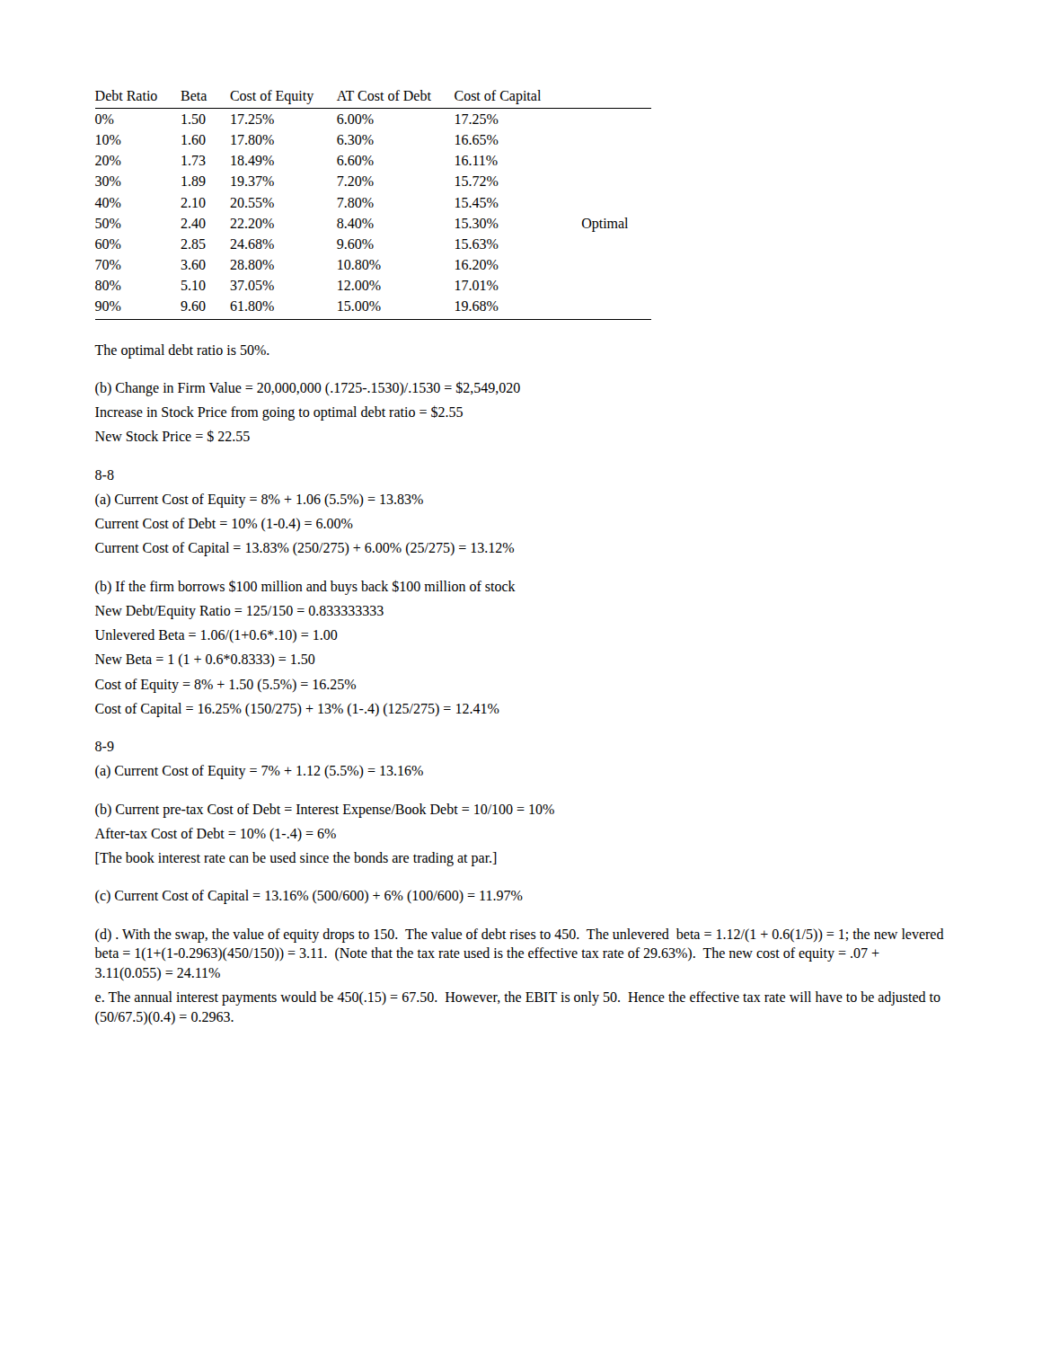| Debt Ratio | Beta | Cost of Equity | AT Cost of Debt | Cost of Capital | |
| --- | --- | --- | --- | --- | --- |
| 0% | 1.50 | 17.25% | 6.00% | 17.25% | |
| 10% | 1.60 | 17.80% | 6.30% | 16.65% | |
| 20% | 1.73 | 18.49% | 6.60% | 16.11% | |
| 30% | 1.89 | 19.37% | 7.20% | 15.72% | |
| 40% | 2.10 | 20.55% | 7.80% | 15.45% | |
| 50% | 2.40 | 22.20% | 8.40% | 15.30% | Optimal |
| 60% | 2.85 | 24.68% | 9.60% | 15.63% | |
| 70% | 3.60 | 28.80% | 10.80% | 16.20% | |
| 80% | 5.10 | 37.05% | 12.00% | 17.01% | |
| 90% | 9.60 | 61.80% | 15.00% | 19.68% | |
The optimal debt ratio is 50%.
(b) Change in Firm Value = 20,000,000 (.1725-.1530)/.1530 = $2,549,020
Increase in Stock Price from going to optimal debt ratio = $2.55
New Stock Price = $ 22.55
8-8
(a) Current Cost of Equity = 8% + 1.06 (5.5%) = 13.83%
Current Cost of Debt = 10% (1-0.4) = 6.00%
Current Cost of Capital = 13.83% (250/275) + 6.00% (25/275) = 13.12%
(b) If the firm borrows $100 million and buys back $100 million of stock
New Debt/Equity Ratio = 125/150 = 0.833333333
Unlevered Beta = 1.06/(1+0.6*.10) = 1.00
New Beta = 1 (1 + 0.6*0.8333) = 1.50
Cost of Equity = 8% + 1.50 (5.5%) = 16.25%
Cost of Capital = 16.25% (150/275) + 13% (1-.4) (125/275) = 12.41%
8-9
(a) Current Cost of Equity = 7% + 1.12 (5.5%) = 13.16%
(b) Current pre-tax Cost of Debt = Interest Expense/Book Debt = 10/100 = 10%
After-tax Cost of Debt = 10% (1-.4) = 6%
[The book interest rate can be used since the bonds are trading at par.]
(c) Current Cost of Capital = 13.16% (500/600) + 6% (100/600) = 11.97%
(d) . With the swap, the value of equity drops to 150. The value of debt rises to 450. The unlevered beta = 1.12/(1 + 0.6(1/5)) = 1; the new levered beta = 1(1+(1-0.2963)(450/150)) = 3.11. (Note that the tax rate used is the effective tax rate of 29.63%). The new cost of equity = .07 + 3.11(0.055) = 24.11%
e. The annual interest payments would be 450(.15) = 67.50. However, the EBIT is only 50. Hence the effective tax rate will have to be adjusted to (50/67.5)(0.4) = 0.2963.